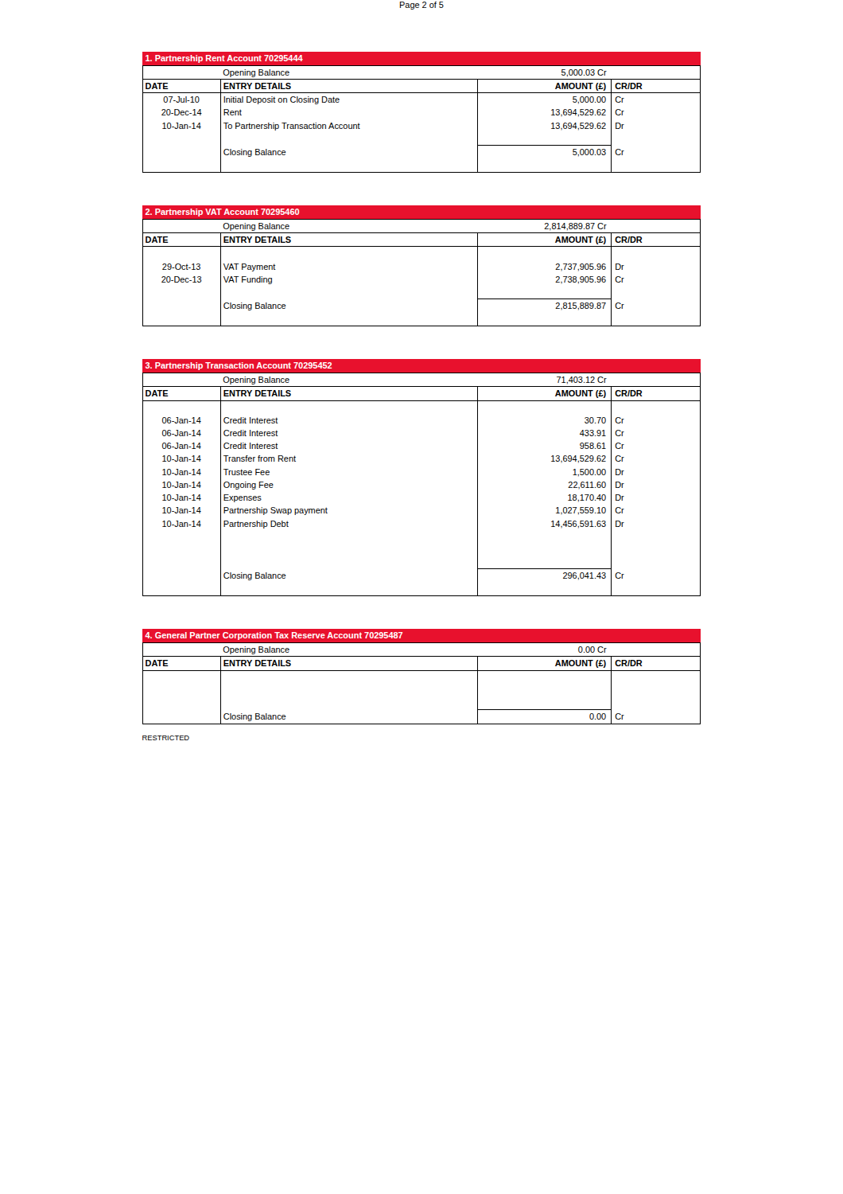Page 2 of 5
1. Partnership Rent Account 70295444
| | Opening Balance | 5,000.03 Cr | |
| DATE | ENTRY DETAILS | AMOUNT (£) | CR/DR |
| 07-Jul-10 | Initial Deposit on Closing Date | 5,000.00 | Cr |
| 20-Dec-14 | Rent | 13,694,529.62 | Cr |
| 10-Jan-14 | To Partnership Transaction Account | 13,694,529.62 | Dr |
| | Closing Balance | 5,000.03 | Cr |
2. Partnership VAT Account 70295460
| | Opening Balance | 2,814,889.87 Cr | |
| DATE | ENTRY DETAILS | AMOUNT (£) | CR/DR |
| 29-Oct-13 | VAT Payment | 2,737,905.96 | Dr |
| 20-Dec-13 | VAT Funding | 2,738,905.96 | Cr |
| | Closing Balance | 2,815,889.87 | Cr |
3. Partnership Transaction Account 70295452
| | Opening Balance | 71,403.12 Cr | |
| DATE | ENTRY DETAILS | AMOUNT (£) | CR/DR |
| 06-Jan-14 | Credit Interest | 30.70 | Cr |
| 06-Jan-14 | Credit Interest | 433.91 | Cr |
| 06-Jan-14 | Credit Interest | 958.61 | Cr |
| 10-Jan-14 | Transfer from Rent | 13,694,529.62 | Cr |
| 10-Jan-14 | Trustee Fee | 1,500.00 | Dr |
| 10-Jan-14 | Ongoing Fee | 22,611.60 | Dr |
| 10-Jan-14 | Expenses | 18,170.40 | Dr |
| 10-Jan-14 | Partnership Swap payment | 1,027,559.10 | Cr |
| 10-Jan-14 | Partnership Debt | 14,456,591.63 | Dr |
| | Closing Balance | 296,041.43 | Cr |
4. General Partner Corporation Tax Reserve Account 70295487
| | Opening Balance | 0.00 Cr | |
| DATE | ENTRY DETAILS | AMOUNT (£) | CR/DR |
| | Closing Balance | 0.00 | Cr |
RESTRICTED